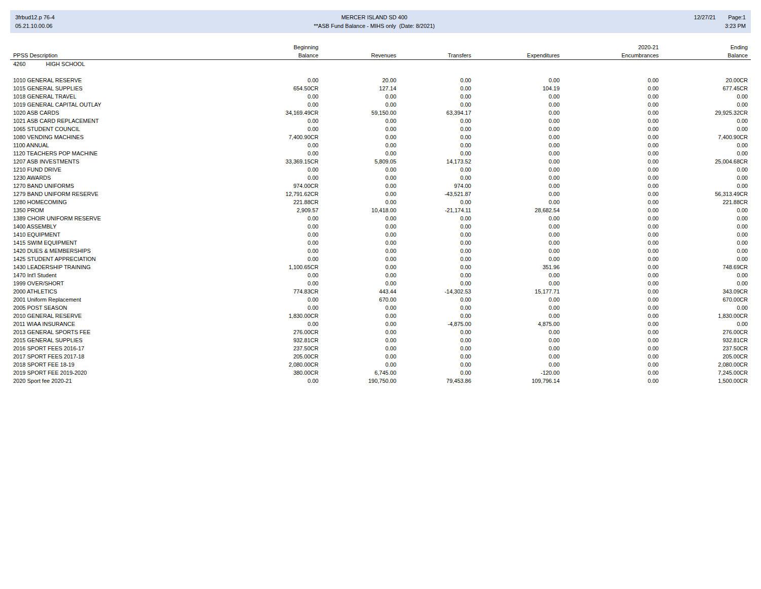3frbud12.p 76-4
05.21.10.00.06
MERCER ISLAND SD 400
**ASB Fund Balance - MIHS only (Date: 8/2021)
12/27/21 Page:1
3:23 PM
| | Beginning | | | | 2020-21 | Ending |
| --- | --- | --- | --- | --- | --- | --- |
| PPSS Description | Balance | Revenues | Transfers | Expenditures | Encumbrances | Balance |
| 4260 HIGH SCHOOL | | | | | | |
| 1010 GENERAL RESERVE | 0.00 | 20.00 | 0.00 | 0.00 | 0.00 | 20.00CR |
| 1015 GENERAL SUPPLIES | 654.50CR | 127.14 | 0.00 | 104.19 | 0.00 | 677.45CR |
| 1018 GENERAL TRAVEL | 0.00 | 0.00 | 0.00 | 0.00 | 0.00 | 0.00 |
| 1019 GENERAL CAPITAL OUTLAY | 0.00 | 0.00 | 0.00 | 0.00 | 0.00 | 0.00 |
| 1020 ASB CARDS | 34,169.49CR | 59,150.00 | 63,394.17 | 0.00 | 0.00 | 29,925.32CR |
| 1021 ASB CARD REPLACEMENT | 0.00 | 0.00 | 0.00 | 0.00 | 0.00 | 0.00 |
| 1065 STUDENT COUNCIL | 0.00 | 0.00 | 0.00 | 0.00 | 0.00 | 0.00 |
| 1080 VENDING MACHINES | 7,400.90CR | 0.00 | 0.00 | 0.00 | 0.00 | 7,400.90CR |
| 1100 ANNUAL | 0.00 | 0.00 | 0.00 | 0.00 | 0.00 | 0.00 |
| 1120 TEACHERS POP MACHINE | 0.00 | 0.00 | 0.00 | 0.00 | 0.00 | 0.00 |
| 1207 ASB INVESTMENTS | 33,369.15CR | 5,809.05 | 14,173.52 | 0.00 | 0.00 | 25,004.68CR |
| 1210 FUND DRIVE | 0.00 | 0.00 | 0.00 | 0.00 | 0.00 | 0.00 |
| 1230 AWARDS | 0.00 | 0.00 | 0.00 | 0.00 | 0.00 | 0.00 |
| 1270 BAND UNIFORMS | 974.00CR | 0.00 | 974.00 | 0.00 | 0.00 | 0.00 |
| 1279 BAND UNIFORM RESERVE | 12,791.62CR | 0.00 | -43,521.87 | 0.00 | 0.00 | 56,313.49CR |
| 1280 HOMECOMING | 221.88CR | 0.00 | 0.00 | 0.00 | 0.00 | 221.88CR |
| 1350 PROM | 2,909.57 | 10,418.00 | -21,174.11 | 28,682.54 | 0.00 | 0.00 |
| 1389 CHOIR UNIFORM RESERVE | 0.00 | 0.00 | 0.00 | 0.00 | 0.00 | 0.00 |
| 1400 ASSEMBLY | 0.00 | 0.00 | 0.00 | 0.00 | 0.00 | 0.00 |
| 1410 EQUIPMENT | 0.00 | 0.00 | 0.00 | 0.00 | 0.00 | 0.00 |
| 1415 SWIM EQUIPMENT | 0.00 | 0.00 | 0.00 | 0.00 | 0.00 | 0.00 |
| 1420 DUES & MEMBERSHIPS | 0.00 | 0.00 | 0.00 | 0.00 | 0.00 | 0.00 |
| 1425 STUDENT APPRECIATION | 0.00 | 0.00 | 0.00 | 0.00 | 0.00 | 0.00 |
| 1430 LEADERSHIP TRAINING | 1,100.65CR | 0.00 | 0.00 | 351.96 | 0.00 | 748.69CR |
| 1470 Int'l Student | 0.00 | 0.00 | 0.00 | 0.00 | 0.00 | 0.00 |
| 1999 OVER/SHORT | 0.00 | 0.00 | 0.00 | 0.00 | 0.00 | 0.00 |
| 2000 ATHLETICS | 774.83CR | 443.44 | -14,302.53 | 15,177.71 | 0.00 | 343.09CR |
| 2001 Uniform Replacement | 0.00 | 670.00 | 0.00 | 0.00 | 0.00 | 670.00CR |
| 2005 POST SEASON | 0.00 | 0.00 | 0.00 | 0.00 | 0.00 | 0.00 |
| 2010 GENERAL RESERVE | 1,830.00CR | 0.00 | 0.00 | 0.00 | 0.00 | 1,830.00CR |
| 2011 WIAA INSURANCE | 0.00 | 0.00 | -4,875.00 | 4,875.00 | 0.00 | 0.00 |
| 2013 GENERAL SPORTS FEE | 276.00CR | 0.00 | 0.00 | 0.00 | 0.00 | 276.00CR |
| 2015 GENERAL SUPPLIES | 932.81CR | 0.00 | 0.00 | 0.00 | 0.00 | 932.81CR |
| 2016 SPORT FEES 2016-17 | 237.50CR | 0.00 | 0.00 | 0.00 | 0.00 | 237.50CR |
| 2017 SPORT FEES 2017-18 | 205.00CR | 0.00 | 0.00 | 0.00 | 0.00 | 205.00CR |
| 2018 SPORT FEE 18-19 | 2,080.00CR | 0.00 | 0.00 | 0.00 | 0.00 | 2,080.00CR |
| 2019 SPORT FEE 2019-2020 | 380.00CR | 6,745.00 | 0.00 | -120.00 | 0.00 | 7,245.00CR |
| 2020 Sport fee 2020-21 | 0.00 | 190,750.00 | 79,453.86 | 109,796.14 | 0.00 | 1,500.00CR |